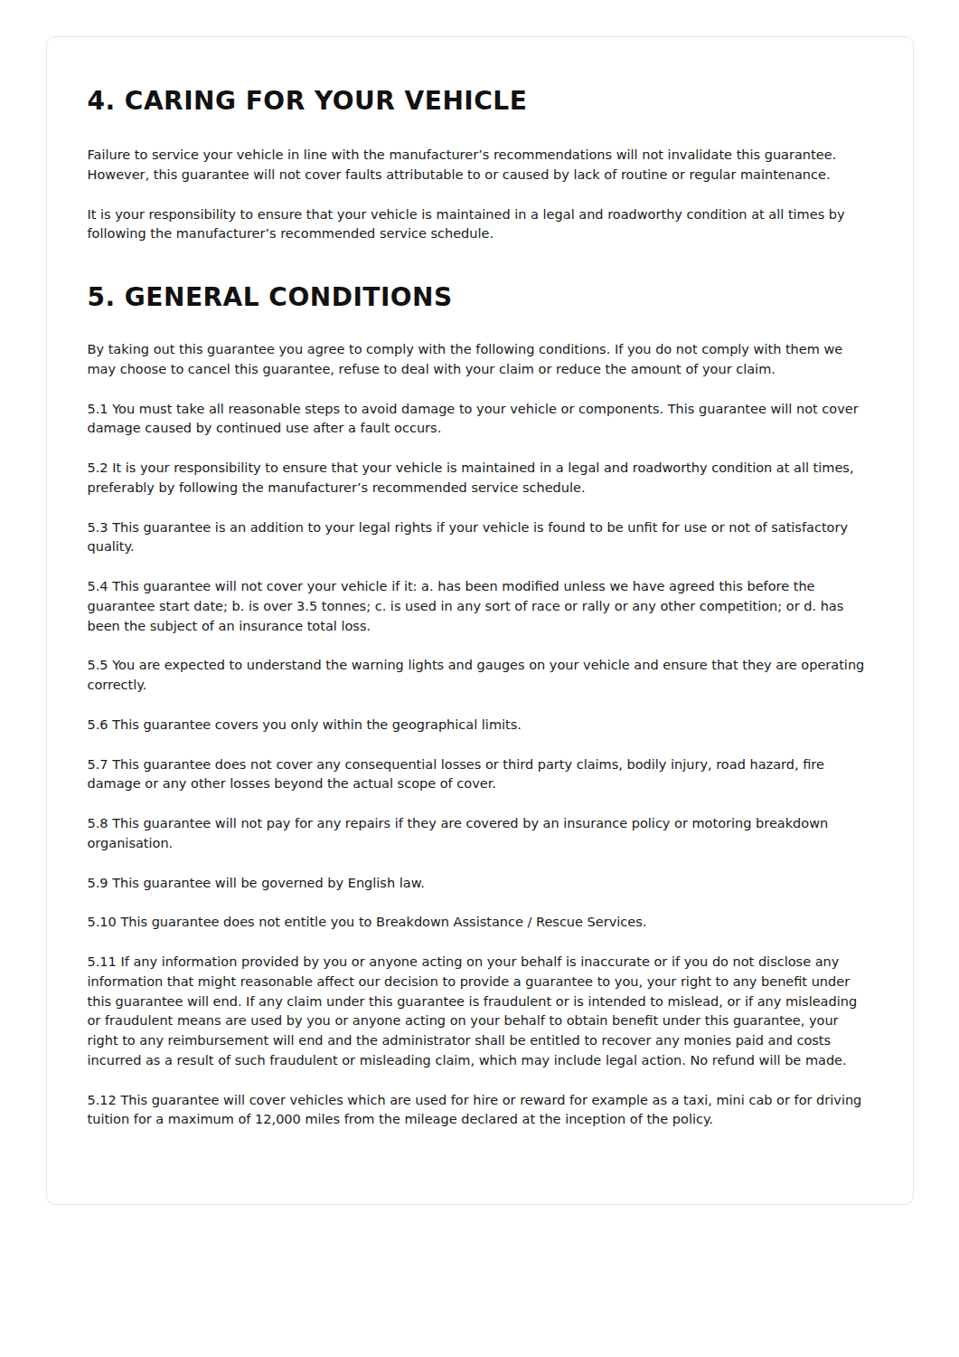4. CARING FOR YOUR VEHICLE
Failure to service your vehicle in line with the manufacturer’s recommendations will not invalidate this guarantee. However, this guarantee will not cover faults attributable to or caused by lack of routine or regular maintenance.
It is your responsibility to ensure that your vehicle is maintained in a legal and roadworthy condition at all times by following the manufacturer’s recommended service schedule.
5. GENERAL CONDITIONS
By taking out this guarantee you agree to comply with the following conditions. If you do not comply with them we may choose to cancel this guarantee, refuse to deal with your claim or reduce the amount of your claim.
5.1 You must take all reasonable steps to avoid damage to your vehicle or components. This guarantee will not cover damage caused by continued use after a fault occurs.
5.2 It is your responsibility to ensure that your vehicle is maintained in a legal and roadworthy condition at all times, preferably by following the manufacturer’s recommended service schedule.
5.3 This guarantee is an addition to your legal rights if your vehicle is found to be unfit for use or not of satisfactory quality.
5.4 This guarantee will not cover your vehicle if it: a. has been modified unless we have agreed this before the guarantee start date; b. is over 3.5 tonnes; c. is used in any sort of race or rally or any other competition; or d. has been the subject of an insurance total loss.
5.5 You are expected to understand the warning lights and gauges on your vehicle and ensure that they are operating correctly.
5.6 This guarantee covers you only within the geographical limits.
5.7 This guarantee does not cover any consequential losses or third party claims, bodily injury, road hazard, fire damage or any other losses beyond the actual scope of cover.
5.8 This guarantee will not pay for any repairs if they are covered by an insurance policy or motoring breakdown organisation.
5.9 This guarantee will be governed by English law.
5.10 This guarantee does not entitle you to Breakdown Assistance / Rescue Services.
5.11 If any information provided by you or anyone acting on your behalf is inaccurate or if you do not disclose any information that might reasonable affect our decision to provide a guarantee to you, your right to any benefit under this guarantee will end. If any claim under this guarantee is fraudulent or is intended to mislead, or if any misleading or fraudulent means are used by you or anyone acting on your behalf to obtain benefit under this guarantee, your right to any reimbursement will end and the administrator shall be entitled to recover any monies paid and costs incurred as a result of such fraudulent or misleading claim, which may include legal action. No refund will be made.
5.12 This guarantee will cover vehicles which are used for hire or reward for example as a taxi, mini cab or for driving tuition for a maximum of 12,000 miles from the mileage declared at the inception of the policy.